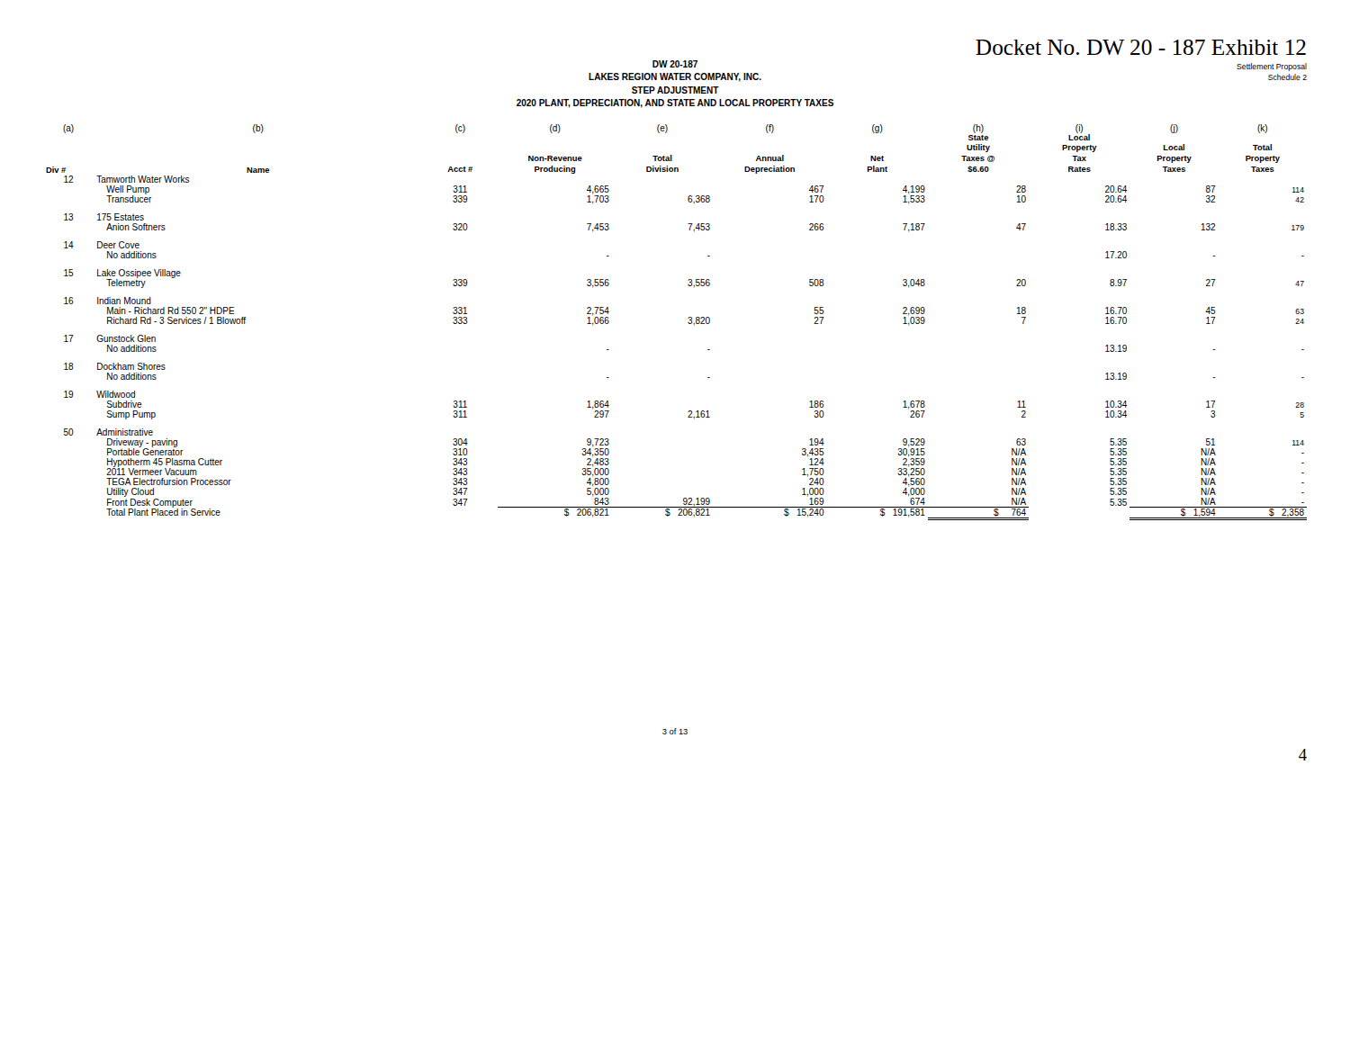Docket No. DW 20 - 187 Exhibit 12
Settlement Proposal
Schedule 2
DW 20-187
LAKES REGION WATER COMPANY, INC.
STEP ADJUSTMENT
2020 PLANT, DEPRECIATION, AND STATE AND LOCAL PROPERTY TAXES
| (a) | (b) | (c) | (d) | (e) | (f) | (g) | (h) | (i) | (j) | (k) |
| | | | | | | | State Utility | Local Property | Local | Total |
| | | | Non-Revenue | Total | Annual | Net | Taxes @ | Tax | Property | Property |
| Div # | Name | Acct # | Producing | Division | Depreciation | Plant | $6.60 | Rates | Taxes | Taxes |
| 12 | Tamworth Water Works | | | | | | | | | |
| | Well Pump | 311 | 4,665 | | 467 | 4,199 | 28 | 20.64 | 87 | 114 |
| | Transducer | 339 | 1,703 | 6,368 | 170 | 1,533 | 10 | 20.64 | 32 | 42 |
| 13 | 175 Estates | | | | | | | | | |
| | Anion Softners | 320 | 7,453 | 7,453 | 266 | 7,187 | 47 | 18.33 | 132 | 179 |
| 14 | Deer Cove | | | | | | | | | |
| | No additions | | - | - | | | | 17.20 | - | - |
| 15 | Lake Ossipee Village | | | | | | | | | |
| | Telemetry | 339 | 3,556 | 3,556 | 508 | 3,048 | 20 | 8.97 | 27 | 47 |
| 16 | Indian Mound | | | | | | | | | |
| | Main - Richard Rd 550 2" HDPE | 331 | 2,754 | | 55 | 2,699 | 18 | 16.70 | 45 | 63 |
| | Richard Rd - 3 Services / 1 Blowoff | 333 | 1,066 | 3,820 | 27 | 1,039 | 7 | 16.70 | 17 | 24 |
| 17 | Gunstock Glen | | | | | | | | | |
| | No additions | | - | - | | | | 13.19 | - | - |
| 18 | Dockham Shores | | | | | | | | | |
| | No additions | | - | - | | | | 13.19 | - | - |
| 19 | Wildwood | | | | | | | | | |
| | Subdrive | 311 | 1,864 | | 186 | 1,678 | 11 | 10.34 | 17 | 28 |
| | Sump Pump | 311 | 297 | 2,161 | 30 | 267 | 2 | 10.34 | 3 | 5 |
| 50 | Administrative | | | | | | | | | |
| | Driveway - paving | 304 | 9,723 | | 194 | 9,529 | 63 | 5.35 | 51 | 114 |
| | Portable Generator | 310 | 34,350 | | 3,435 | 30,915 | N/A | 5.35 | N/A | - |
| | Hypotherm 45 Plasma Cutter | 343 | 2,483 | | 124 | 2,359 | N/A | 5.35 | N/A | - |
| | 2011 Vermeer Vacuum | 343 | 35,000 | | 1,750 | 33,250 | N/A | 5.35 | N/A | - |
| | TEGA Electrofursion Processor | 343 | 4,800 | | 240 | 4,560 | N/A | 5.35 | N/A | - |
| | Utility Cloud | 347 | 5,000 | | 1,000 | 4,000 | N/A | 5.35 | N/A | - |
| | Front Desk Computer | 347 | 843 | 92,199 | 169 | 674 | N/A | 5.35 | N/A | - |
| | Total Plant Placed in Service | | $ 206,821 | $ 206,821 | $ 15,240 | $ 191,581 | $ 764 | | $ 1,594 | $ 2,358 |
3 of 13
4